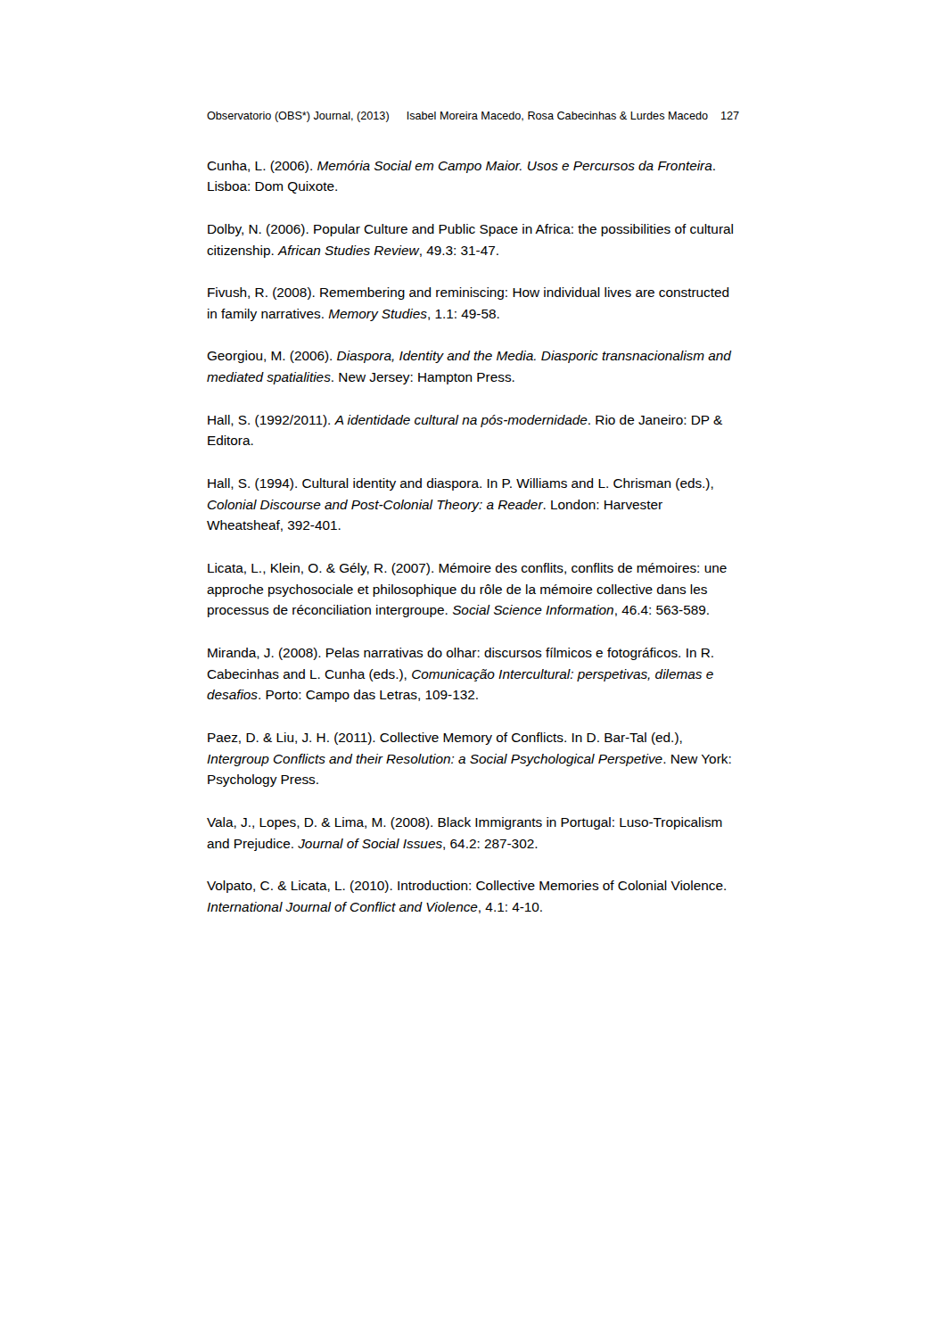Observatorio (OBS*) Journal, (2013) Isabel Moreira Macedo, Rosa Cabecinhas & Lurdes Macedo127
Cunha, L. (2006). Memória Social em Campo Maior. Usos e Percursos da Fronteira. Lisboa: Dom Quixote.
Dolby, N. (2006). Popular Culture and Public Space in Africa: the possibilities of cultural citizenship. African Studies Review, 49.3: 31-47.
Fivush, R. (2008). Remembering and reminiscing: How individual lives are constructed in family narratives. Memory Studies, 1.1: 49-58.
Georgiou, M. (2006). Diaspora, Identity and the Media. Diasporic transnacionalism and mediated spatialities. New Jersey: Hampton Press.
Hall, S. (1992/2011). A identidade cultural na pós-modernidade. Rio de Janeiro: DP & Editora.
Hall, S. (1994). Cultural identity and diaspora. In P. Williams and L. Chrisman (eds.), Colonial Discourse and Post-Colonial Theory: a Reader. London: Harvester Wheatsheaf, 392-401.
Licata, L., Klein, O. & Gély, R. (2007). Mémoire des conflits, conflits de mémoires: une approche psychosociale et philosophique du rôle de la mémoire collective dans les processus de réconciliation intergroupe. Social Science Information, 46.4: 563-589.
Miranda, J. (2008). Pelas narrativas do olhar: discursos fílmicos e fotográficos. In R. Cabecinhas and L. Cunha (eds.), Comunicação Intercultural: perspetivas, dilemas e desafios. Porto: Campo das Letras, 109-132.
Paez, D. & Liu, J. H. (2011). Collective Memory of Conflicts. In D. Bar-Tal (ed.), Intergroup Conflicts and their Resolution: a Social Psychological Perspetive. New York: Psychology Press.
Vala, J., Lopes, D. & Lima, M. (2008). Black Immigrants in Portugal: Luso-Tropicalism and Prejudice. Journal of Social Issues, 64.2: 287-302.
Volpato, C. & Licata, L. (2010). Introduction: Collective Memories of Colonial Violence. International Journal of Conflict and Violence, 4.1: 4-10.